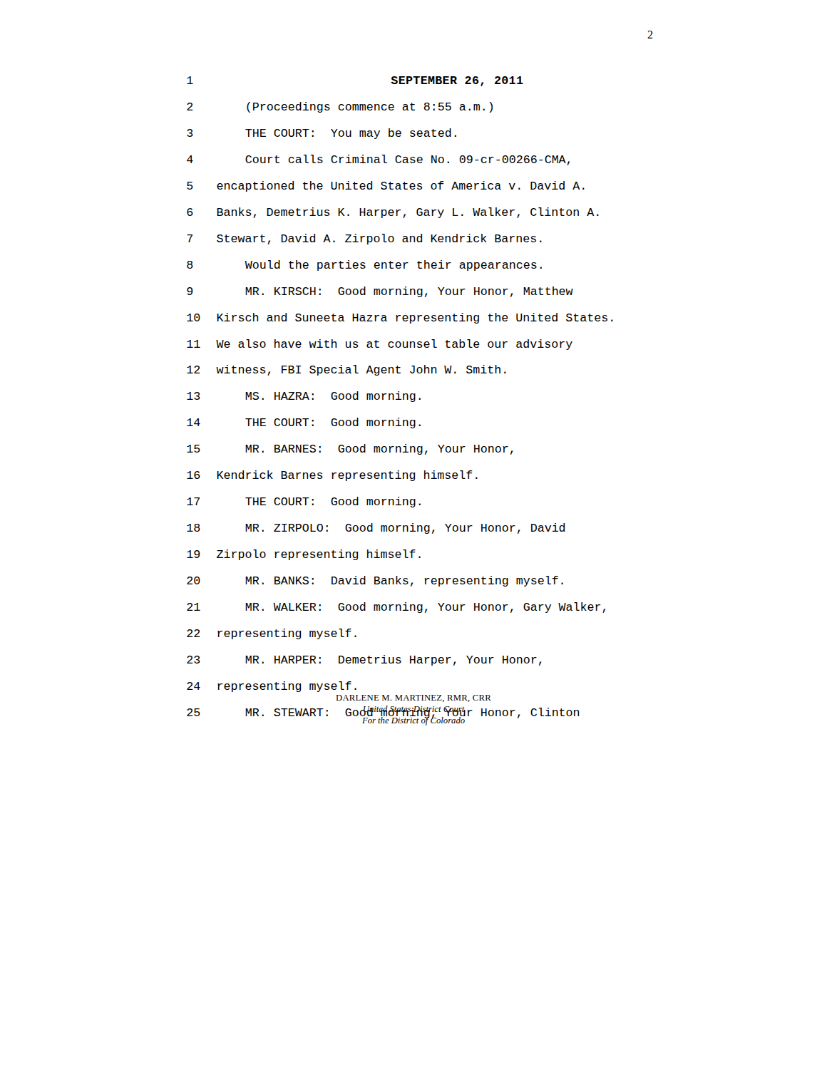2
1
SEPTEMBER 26, 2011
2
(Proceedings commence at 8:55 a.m.)
3
THE COURT: You may be seated.
4
Court calls Criminal Case No. 09-cr-00266-CMA,
5
encaptioned the United States of America v. David A.
6
Banks, Demetrius K. Harper, Gary L. Walker, Clinton A.
7
Stewart, David A. Zirpolo and Kendrick Barnes.
8
Would the parties enter their appearances.
9
MR. KIRSCH: Good morning, Your Honor, Matthew
10
Kirsch and Suneeta Hazra representing the United States.
11
We also have with us at counsel table our advisory
12
witness, FBI Special Agent John W. Smith.
13
MS. HAZRA: Good morning.
14
THE COURT: Good morning.
15
MR. BARNES: Good morning, Your Honor,
16
Kendrick Barnes representing himself.
17
THE COURT: Good morning.
18
MR. ZIRPOLO: Good morning, Your Honor, David
19
Zirpolo representing himself.
20
MR. BANKS: David Banks, representing myself.
21
MR. WALKER: Good morning, Your Honor, Gary Walker,
22
representing myself.
23
MR. HARPER: Demetrius Harper, Your Honor,
24
representing myself.
25
MR. STEWART: Good morning, Your Honor, Clinton
DARLENE M. MARTINEZ, RMR, CRR
United States District Court
For the District of Colorado